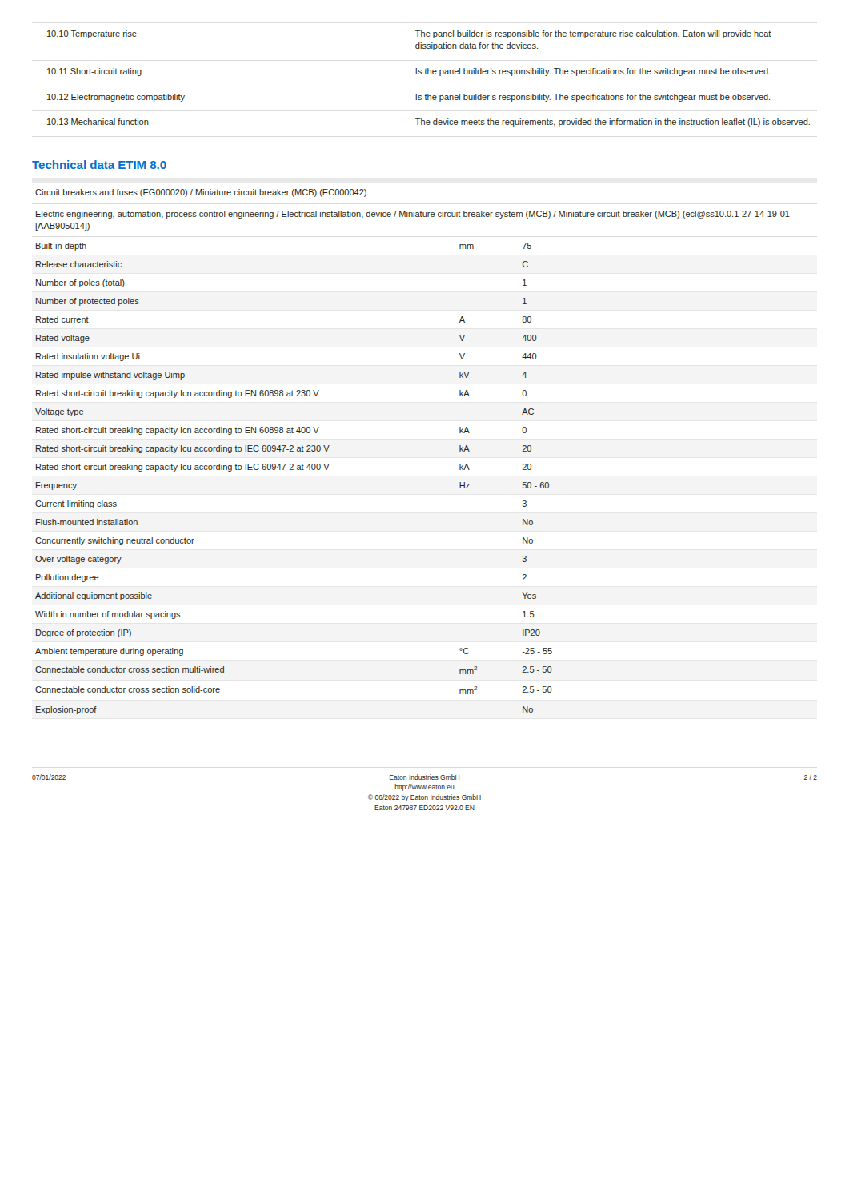| 10.10 Temperature rise | | The panel builder is responsible for the temperature rise calculation. Eaton will provide heat dissipation data for the devices. |
| 10.11 Short-circuit rating | | Is the panel builder’s responsibility. The specifications for the switchgear must be observed. |
| 10.12 Electromagnetic compatibility | | Is the panel builder’s responsibility. The specifications for the switchgear must be observed. |
| 10.13 Mechanical function | | The device meets the requirements, provided the information in the instruction leaflet (IL) is observed. |
Technical data ETIM 8.0
Circuit breakers and fuses (EG000020) / Miniature circuit breaker (MCB) (EC000042)
Electric engineering, automation, process control engineering / Electrical installation, device / Miniature circuit breaker system (MCB) / Miniature circuit breaker (MCB) (ecl@ss10.0.1-27-14-19-01 [AAB905014])
| Built-in depth | | mm | 75 |
| Release characteristic | | | C |
| Number of poles (total) | | | 1 |
| Number of protected poles | | | 1 |
| Rated current | | A | 80 |
| Rated voltage | | V | 400 |
| Rated insulation voltage Ui | | V | 440 |
| Rated impulse withstand voltage Uimp | | kV | 4 |
| Rated short-circuit breaking capacity Icn according to EN 60898 at 230 V | | kA | 0 |
| Voltage type | | | AC |
| Rated short-circuit breaking capacity Icn according to EN 60898 at 400 V | | kA | 0 |
| Rated short-circuit breaking capacity Icu according to IEC 60947-2 at 230 V | | kA | 20 |
| Rated short-circuit breaking capacity Icu according to IEC 60947-2 at 400 V | | kA | 20 |
| Frequency | | Hz | 50 - 60 |
| Current limiting class | | | 3 |
| Flush-mounted installation | | | No |
| Concurrently switching neutral conductor | | | No |
| Over voltage category | | | 3 |
| Pollution degree | | | 2 |
| Additional equipment possible | | | Yes |
| Width in number of modular spacings | | | 1.5 |
| Degree of protection (IP) | | | IP20 |
| Ambient temperature during operating | | °C | -25 - 55 |
| Connectable conductor cross section multi-wired | | mm 2 | 2.5 - 50 |
| Connectable conductor cross section solid-core | | mm 2 | 2.5 - 50 |
| Explosion-proof | | | No |
07/01/2022
2 / 2
Eaton Industries GmbH
http://www.eaton.eu
© 06/2022 by Eaton Industries GmbH
Eaton 247987 ED2022 V92.0 EN